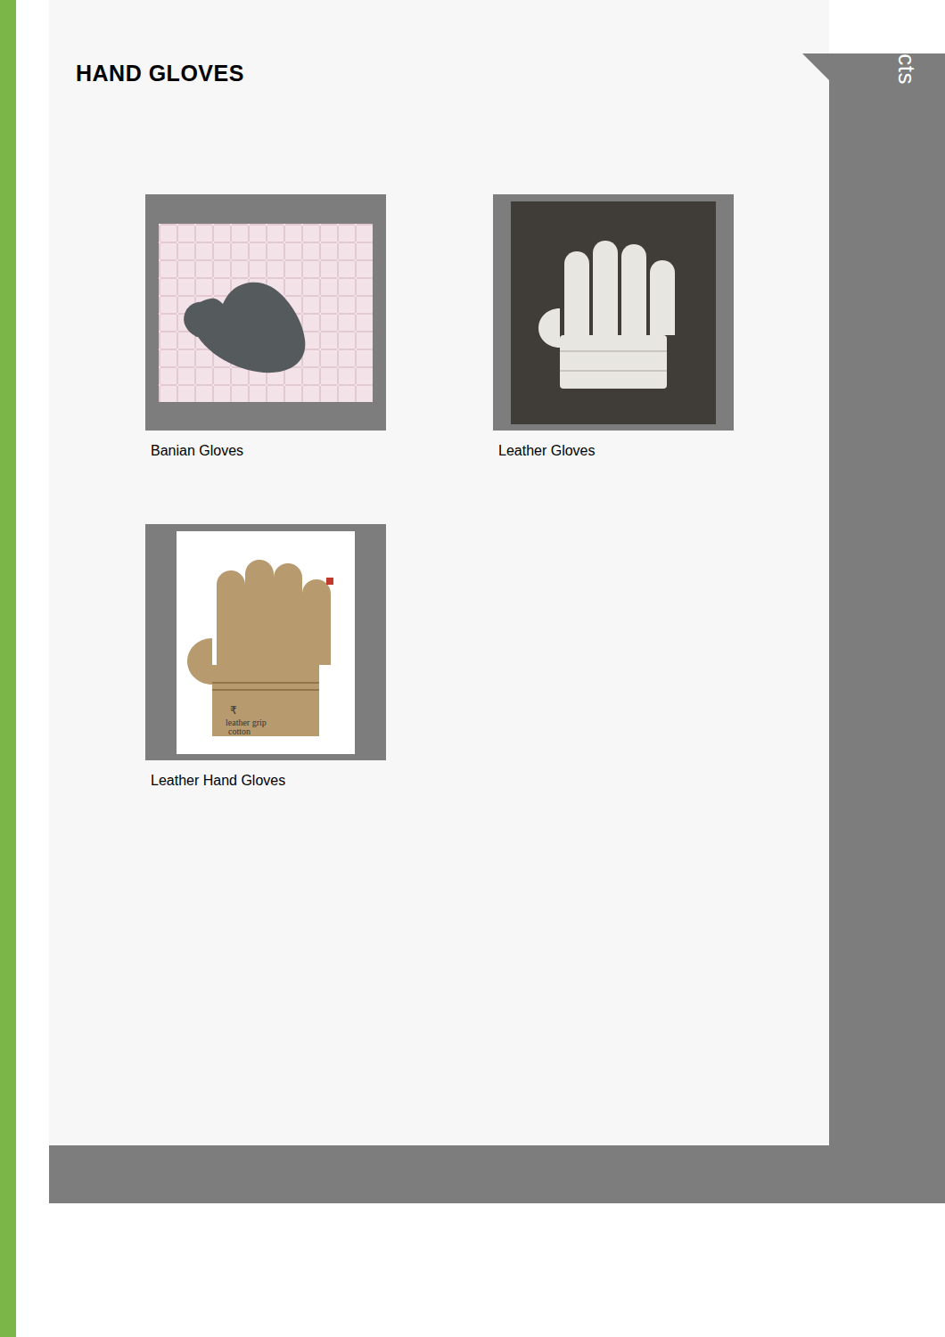Our Products
HAND GLOVES
Banian Gloves
Leather Gloves
Leather Hand Gloves